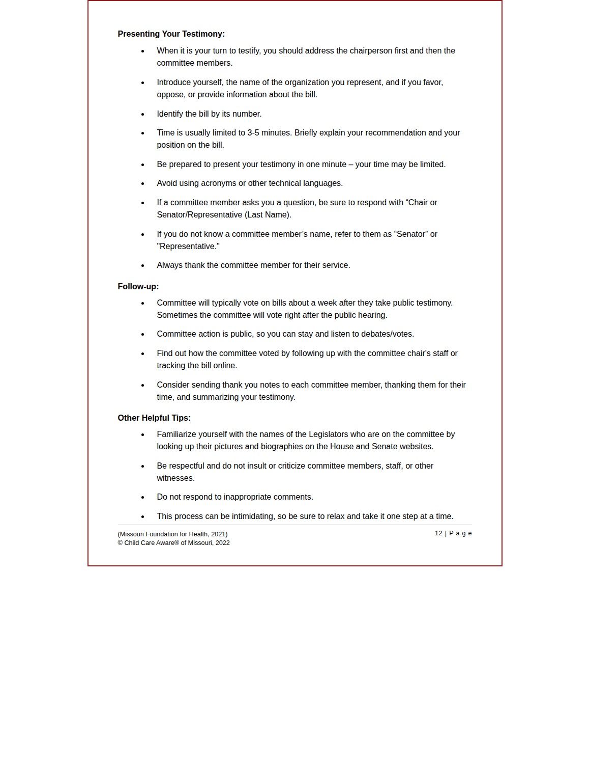Presenting Your Testimony:
When it is your turn to testify, you should address the chairperson first and then the committee members.
Introduce yourself, the name of the organization you represent, and if you favor, oppose, or provide information about the bill.
Identify the bill by its number.
Time is usually limited to 3-5 minutes. Briefly explain your recommendation and your position on the bill.
Be prepared to present your testimony in one minute – your time may be limited.
Avoid using acronyms or other technical languages.
If a committee member asks you a question, be sure to respond with “Chair or Senator/Representative (Last Name).
If you do not know a committee member’s name, refer to them as “Senator” or "Representative."
Always thank the committee member for their service.
Follow-up:
Committee will typically vote on bills about a week after they take public testimony. Sometimes the committee will vote right after the public hearing.
Committee action is public, so you can stay and listen to debates/votes.
Find out how the committee voted by following up with the committee chair's staff or tracking the bill online.
Consider sending thank you notes to each committee member, thanking them for their time, and summarizing your testimony.
Other Helpful Tips:
Familiarize yourself with the names of the Legislators who are on the committee by looking up their pictures and biographies on the House and Senate websites.
Be respectful and do not insult or criticize committee members, staff, or other witnesses.
Do not respond to inappropriate comments.
This process can be intimidating, so be sure to relax and take it one step at a time.
(Missouri Foundation for Health, 2021)
12 | P a g e
© Child Care Aware® of Missouri, 2022